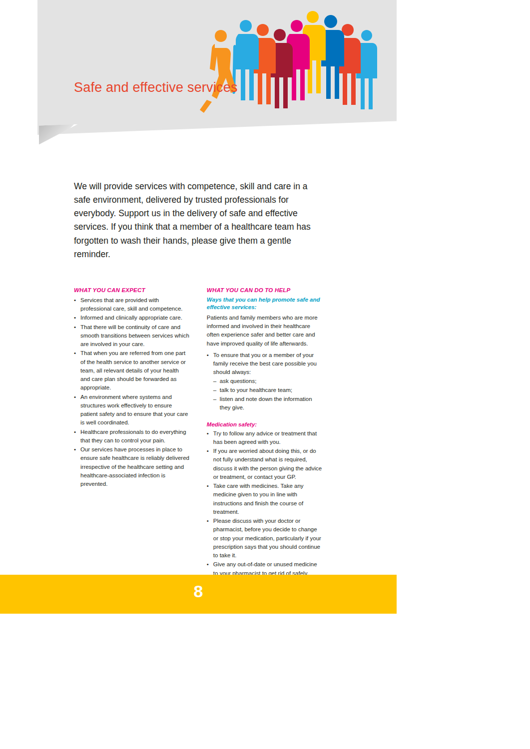Safe and effective services
We will provide services with competence, skill and care in a safe environment, delivered by trusted professionals for everybody. Support us in the delivery of safe and effective services. If you think that a member of a healthcare team has forgotten to wash their hands, please give them a gentle reminder.
WHAT YOU CAN EXPECT
Services that are provided with professional care, skill and competence.
Informed and clinically appropriate care.
That there will be continuity of care and smooth transitions between services which are involved in your care.
That when you are referred from one part of the health service to another service or team, all relevant details of your health and care plan should be forwarded as appropriate.
An environment where systems and structures work effectively to ensure patient safety and to ensure that your care is well coordinated.
Healthcare professionals to do everything that they can to control your pain.
Our services have processes in place to ensure safe healthcare is reliably delivered irrespective of the healthcare setting and healthcare-associated infection is prevented.
WHAT YOU CAN DO TO HELP
Ways that you can help promote safe and effective services:
Patients and family members who are more informed and involved in their healthcare often experience safer and better care and have improved quality of life afterwards.
To ensure that you or a member of your family receive the best care possible you should always:
ask questions;
talk to your healthcare team;
listen and note down the information they give.
Medication safety:
Try to follow any advice or treatment that has been agreed with you.
If you are worried about doing this, or do not fully understand what is required, discuss it with the person giving the advice or treatment, or contact your GP.
Take care with medicines. Take any medicine given to you in line with instructions and finish the course of treatment.
Please discuss with your doctor or pharmacist, before you decide to change or stop your medication, particularly if your prescription says that you should continue to take it.
Give any out-of-date or unused medicine to your pharmacist to get rid of safely.
Try to order repeat prescriptions in plenty of time.
Store medicines safely and out of children’s reach.
8